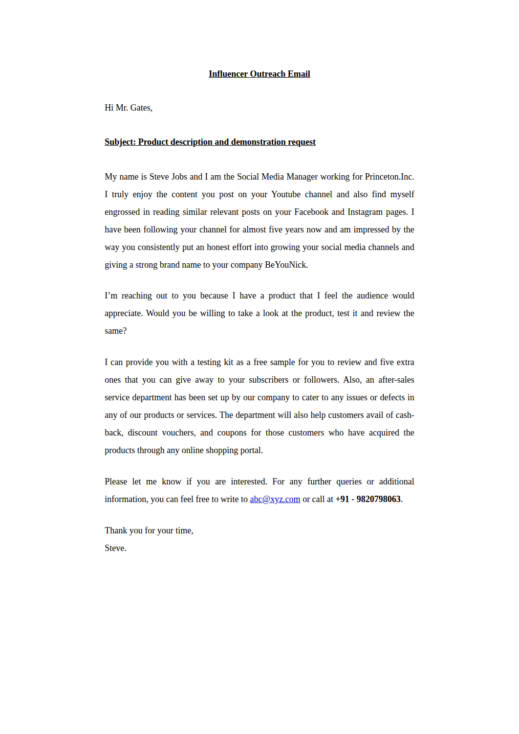Influencer Outreach Email
Hi Mr. Gates,
Subject: Product description and demonstration request
My name is Steve Jobs and I am the Social Media Manager working for Princeton.Inc. I truly enjoy the content you post on your Youtube channel and also find myself engrossed in reading similar relevant posts on your Facebook and Instagram pages. I have been following your channel for almost five years now and am impressed by the way you consistently put an honest effort into growing your social media channels and giving a strong brand name to your company BeYouNick.
I’m reaching out to you because I have a product that I feel the audience would appreciate. Would you be willing to take a look at the product, test it and review the same?
I can provide you with a testing kit as a free sample for you to review and five extra ones that you can give away to your subscribers or followers. Also, an after-sales service department has been set up by our company to cater to any issues or defects in any of our products or services. The department will also help customers avail of cash-back, discount vouchers, and coupons for those customers who have acquired the products through any online shopping portal.
Please let me know if you are interested. For any further queries or additional information, you can feel free to write to abc@xyz.com or call at +91 - 9820798063.
Thank you for your time,
Steve.